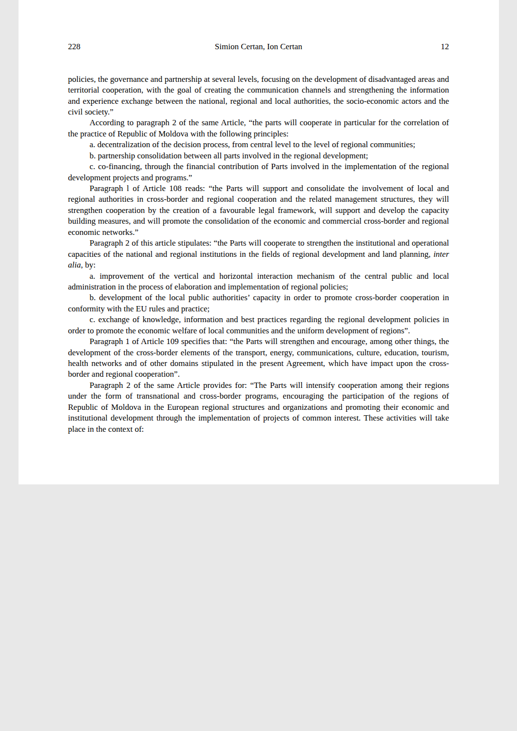228 Simion Certan, Ion Certan 12
policies, the governance and partnership at several levels, focusing on the development of disadvantaged areas and territorial cooperation, with the goal of creating the communication channels and strengthening the information and experience exchange between the national, regional and local authorities, the socio-economic actors and the civil society.”
According to paragraph 2 of the same Article, “the parts will cooperate in particular for the correlation of the practice of Republic of Moldova with the following principles:
a. decentralization of the decision process, from central level to the level of regional communities;
b. partnership consolidation between all parts involved in the regional development;
c. co-financing, through the financial contribution of Parts involved in the implementation of the regional development projects and programs.”
Paragraph l of Article 108 reads: “the Parts will support and consolidate the involvement of local and regional authorities in cross-border and regional cooperation and the related management structures, they will strengthen cooperation by the creation of a favourable legal framework, will support and develop the capacity building measures, and will promote the consolidation of the economic and commercial cross-border and regional economic networks.”
Paragraph 2 of this article stipulates: “the Parts will cooperate to strengthen the institutional and operational capacities of the national and regional institutions in the fields of regional development and land planning, inter alia, by:
a. improvement of the vertical and horizontal interaction mechanism of the central public and local administration in the process of elaboration and implementation of regional policies;
b. development of the local public authorities’ capacity in order to promote cross-border cooperation in conformity with the EU rules and practice;
c. exchange of knowledge, information and best practices regarding the regional development policies in order to promote the economic welfare of local communities and the uniform development of regions”.
Paragraph 1 of Article 109 specifies that: “the Parts will strengthen and encourage, among other things, the development of the cross-border elements of the transport, energy, communications, culture, education, tourism, health networks and of other domains stipulated in the present Agreement, which have impact upon the cross-border and regional cooperation”.
Paragraph 2 of the same Article provides for: “The Parts will intensify cooperation among their regions under the form of transnational and cross-border programs, encouraging the participation of the regions of Republic of Moldova in the European regional structures and organizations and promoting their economic and institutional development through the implementation of projects of common interest. These activities will take place in the context of: